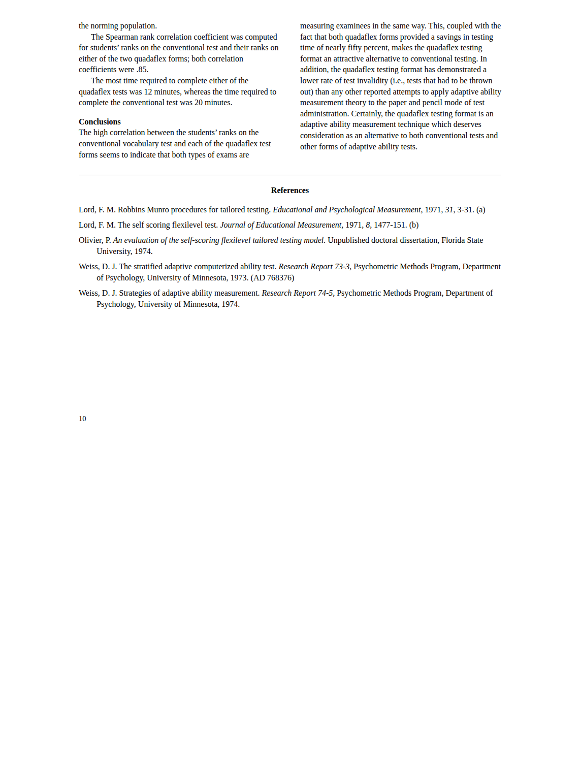the norming population.
The Spearman rank correlation coefficient was computed for students’ ranks on the conventional test and their ranks on either of the two quadaflex forms; both correlation coefficients were .85.
The most time required to complete either of the quadaflex tests was 12 minutes, whereas the time required to complete the conventional test was 20 minutes.
Conclusions
The high correlation between the students’ ranks on the conventional vocabulary test and each of the quadaflex test forms seems to indicate that both types of exams are measuring examinees in the same way. This, coupled with the fact that both quadaflex forms provided a savings in testing time of nearly fifty percent, makes the quadaflex testing format an attractive alternative to conventional testing. In addition, the quadaflex testing format has demonstrated a lower rate of test invalidity (i.e., tests that had to be thrown out) than any other reported attempts to apply adaptive ability measurement theory to the paper and pencil mode of test administration. Certainly, the quadaflex testing format is an adaptive ability measurement technique which deserves consideration as an alternative to both conventional tests and other forms of adaptive ability tests.
References
Lord, F. M. Robbins Munro procedures for tailored testing. Educational and Psychological Measurement, 1971, 31, 3-31. (a)
Lord, F. M. The self scoring flexilevel test. Journal of Educational Measurement, 1971, 8, 1477-151. (b)
Olivier, P. An evaluation of the self-scoring flexilevel tailored testing model. Unpublished doctoral dissertation, Florida State University, 1974.
Weiss, D. J. The stratified adaptive computerized ability test. Research Report 73-3, Psychometric Methods Program, Department of Psychology, University of Minnesota, 1973. (AD 768376)
Weiss, D. J. Strategies of adaptive ability measurement. Research Report 74-5, Psychometric Methods Program, Department of Psychology, University of Minnesota, 1974.
10